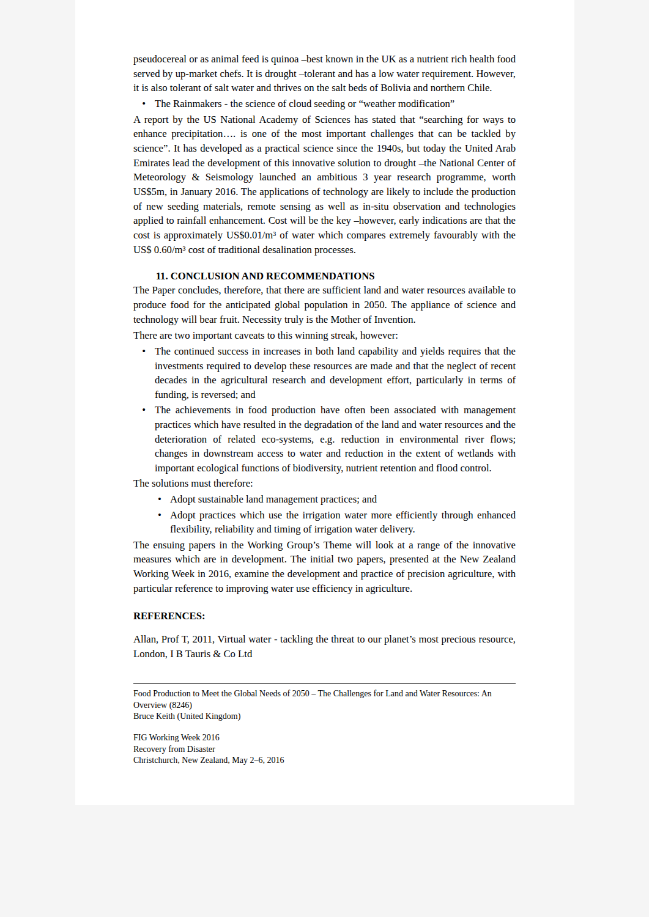pseudocereal or as animal feed is quinoa –best known in the UK as a nutrient rich health food served by up-market chefs. It is drought –tolerant and has a low water requirement. However, it is also tolerant of salt water and thrives on the salt beds of Bolivia and northern Chile.
The Rainmakers - the science of cloud seeding or “weather modification”
A report by the US National Academy of Sciences has stated that “searching for ways to enhance precipitation…. is one of the most important challenges that can be tackled by science”. It has developed as a practical science since the 1940s, but today the United Arab Emirates lead the development of this innovative solution to drought –the National Center of Meteorology & Seismology launched an ambitious 3 year research programme, worth US$5m, in January 2016. The applications of technology are likely to include the production of new seeding materials, remote sensing as well as in-situ observation and technologies applied to rainfall enhancement. Cost will be the key –however, early indications are that the cost is approximately US$0.01/m³ of water which compares extremely favourably with the US$ 0.60/m³ cost of traditional desalination processes.
11. CONCLUSION AND RECOMMENDATIONS
The Paper concludes, therefore, that there are sufficient land and water resources available to produce food for the anticipated global population in 2050. The appliance of science and technology will bear fruit. Necessity truly is the Mother of Invention.
There are two important caveats to this winning streak, however:
The continued success in increases in both land capability and yields requires that the investments required to develop these resources are made and that the neglect of recent decades in the agricultural research and development effort, particularly in terms of funding, is reversed; and
The achievements in food production have often been associated with management practices which have resulted in the degradation of the land and water resources and the deterioration of related eco-systems, e.g. reduction in environmental river flows; changes in downstream access to water and reduction in the extent of wetlands with important ecological functions of biodiversity, nutrient retention and flood control.
The solutions must therefore:
Adopt sustainable land management practices; and
Adopt practices which use the irrigation water more efficiently through enhanced flexibility, reliability and timing of irrigation water delivery.
The ensuing papers in the Working Group’s Theme will look at a range of the innovative measures which are in development. The initial two papers, presented at the New Zealand Working Week in 2016, examine the development and practice of precision agriculture, with particular reference to improving water use efficiency in agriculture.
REFERENCES:
Allan, Prof T, 2011, Virtual water - tackling the threat to our planet’s most precious resource, London, I B Tauris & Co Ltd
Food Production to Meet the Global Needs of 2050 – The Challenges for Land and Water Resources: An Overview (8246)
Bruce Keith (United Kingdom)
FIG Working Week 2016
Recovery from Disaster
Christchurch, New Zealand, May 2–6, 2016